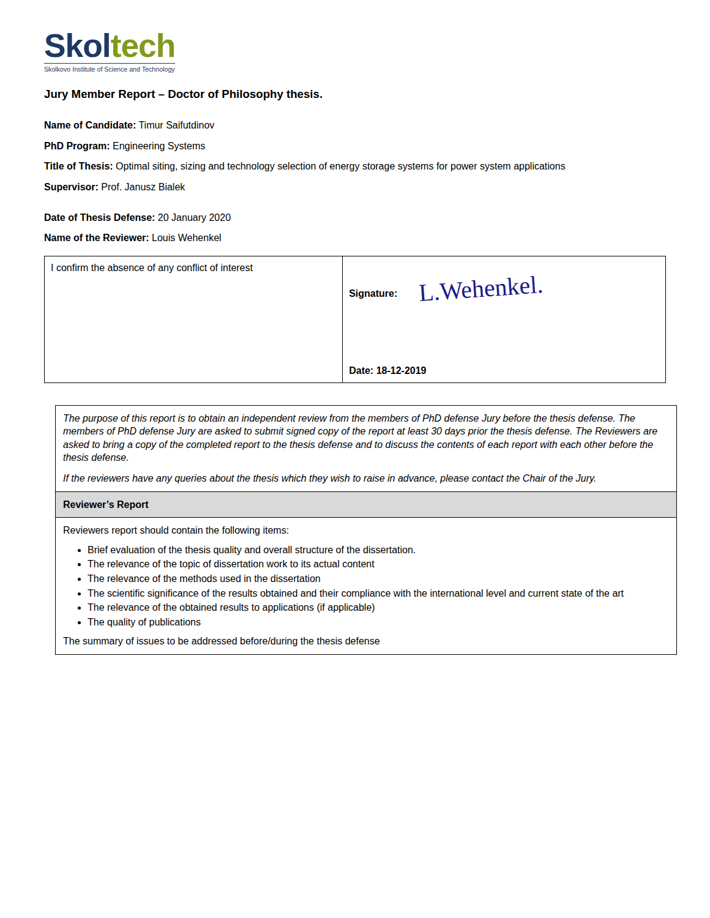Skoltech
Skolkovo Institute of Science and Technology
Jury Member Report – Doctor of Philosophy thesis.
Name of Candidate: Timur Saifutdinov
PhD Program: Engineering Systems
Title of Thesis: Optimal siting, sizing and technology selection of energy storage systems for power system applications
Supervisor: Prof. Janusz Bialek
Date of Thesis Defense: 20 January 2020
Name of the Reviewer: Louis Wehenkel
| I confirm the absence of any conflict of interest | Signature: L.Wehenkel. Date: 18-12-2019 |
| The purpose of this report is to obtain an independent review from the members of PhD defense Jury before the thesis defense. The members of PhD defense Jury are asked to submit signed copy of the report at least 30 days prior the thesis defense. The Reviewers are asked to bring a copy of the completed report to the thesis defense and to discuss the contents of each report with each other before the thesis defense. If the reviewers have any queries about the thesis which they wish to raise in advance, please contact the Chair of the Jury. |
| Reviewer’s Report |
| Reviewers report should contain the following items: Brief evaluation of the thesis quality and overall structure of the dissertation. The relevance of the topic of dissertation work to its actual content The relevance of the methods used in the dissertation The scientific significance of the results obtained and their compliance with the international level and current state of the art The relevance of the obtained results to applications (if applicable) The quality of publications The summary of issues to be addressed before/during the thesis defense |